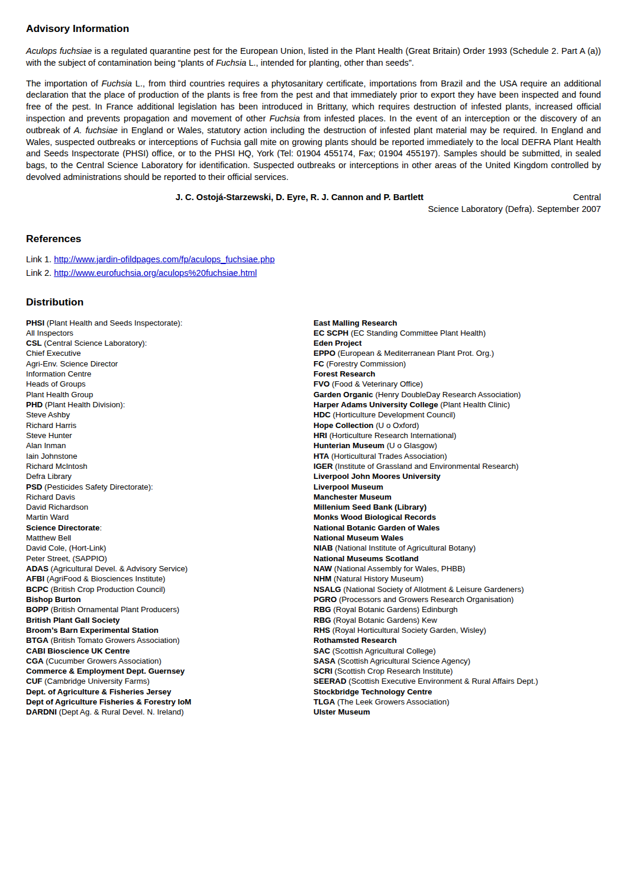Advisory Information
Aculops fuchsiae is a regulated quarantine pest for the European Union, listed in the Plant Health (Great Britain) Order 1993 (Schedule 2. Part A (a)) with the subject of contamination being “plants of Fuchsia L., intended for planting, other than seeds”.
The importation of Fuchsia L., from third countries requires a phytosanitary certificate, importations from Brazil and the USA require an additional declaration that the place of production of the plants is free from the pest and that immediately prior to export they have been inspected and found free of the pest. In France additional legislation has been introduced in Brittany, which requires destruction of infested plants, increased official inspection and prevents propagation and movement of other Fuchsia from infested places. In the event of an interception or the discovery of an outbreak of A. fuchsiae in England or Wales, statutory action including the destruction of infested plant material may be required. In England and Wales, suspected outbreaks or interceptions of Fuchsia gall mite on growing plants should be reported immediately to the local DEFRA Plant Health and Seeds Inspectorate (PHSI) office, or to the PHSI HQ, York (Tel: 01904 455174, Fax; 01904 455197). Samples should be submitted, in sealed bags, to the Central Science Laboratory for identification. Suspected outbreaks or interceptions in other areas of the United Kingdom controlled by devolved administrations should be reported to their official services.
J. C. Ostojá-Starzewski, D. Eyre, R. J. Cannon and P. Bartlett Central
Science Laboratory (Defra). September 2007
References
Link 1. http://www.jardin-ofildpages.com/fp/aculops_fuchsiae.php
Link 2. http://www.eurofuchsia.org/aculops%20fuchsiae.html
Distribution
| PHSI (Plant Health and Seeds Inspectorate): All Inspectors CSL (Central Science Laboratory): Chief Executive Agri-Env. Science Director Information Centre Heads of Groups Plant Health Group PHD (Plant Health Division): Steve Ashby Richard Harris Steve Hunter Alan Inman Iain Johnstone Richard McIntosh Defra Library PSD (Pesticides Safety Directorate): Richard Davis David Richardson Martin Ward Science Directorate : Matthew Bell David Cole, (Hort-Link) Peter Street, (SAPPIO) ADAS (Agricultural Devel. & Advisory Service) AFBI (AgriFood & Biosciences Institute) BCPC (British Crop Production Council) Bishop Burton BOPP (British Ornamental Plant Producers) British Plant Gall Society Broom’s Barn Experimental Station BTGA (British Tomato Growers Association) CABI Bioscience UK Centre CGA (Cucumber Growers Association) Commerce & Employment Dept. Guernsey CUF (Cambridge University Farms) Dept. of Agriculture & Fisheries Jersey Dept of Agriculture Fisheries & Forestry IoM DARDNI (Dept Ag. & Rural Devel. N. Ireland) | East Malling Research EC SCPH (EC Standing Committee Plant Health) Eden Project EPPO (European & Mediterranean Plant Prot. Org.) FC (Forestry Commission) Forest Research FVO (Food & Veterinary Office) Garden Organic (Henry DoubleDay Research Association) Harper Adams University College (Plant Health Clinic) HDC (Horticulture Development Council) Hope Collection (U o Oxford) HRI (Horticulture Research International) Hunterian Museum (U o Glasgow) HTA (Horticultural Trades Association) IGER (Institute of Grassland and Environmental Research) Liverpool John Moores University Liverpool Museum Manchester Museum Millenium Seed Bank (Library) Monks Wood Biological Records National Botanic Garden of Wales National Museum Wales NIAB (National Institute of Agricultural Botany) National Museums Scotland NAW (National Assembly for Wales, PHBB) NHM (Natural History Museum) NSALG (National Society of Allotment & Leisure Gardeners) PGRO (Processors and Growers Research Organisation) RBG (Royal Botanic Gardens) Edinburgh RBG (Royal Botanic Gardens) Kew RHS (Royal Horticultural Society Garden, Wisley) Rothamsted Research SAC (Scottish Agricultural College) SASA (Scottish Agricultural Science Agency) SCRI (Scottish Crop Research Institute) SEERAD (Scottish Executive Environment & Rural Affairs Dept.) Stockbridge Technology Centre TLGA (The Leek Growers Association) Ulster Museum |